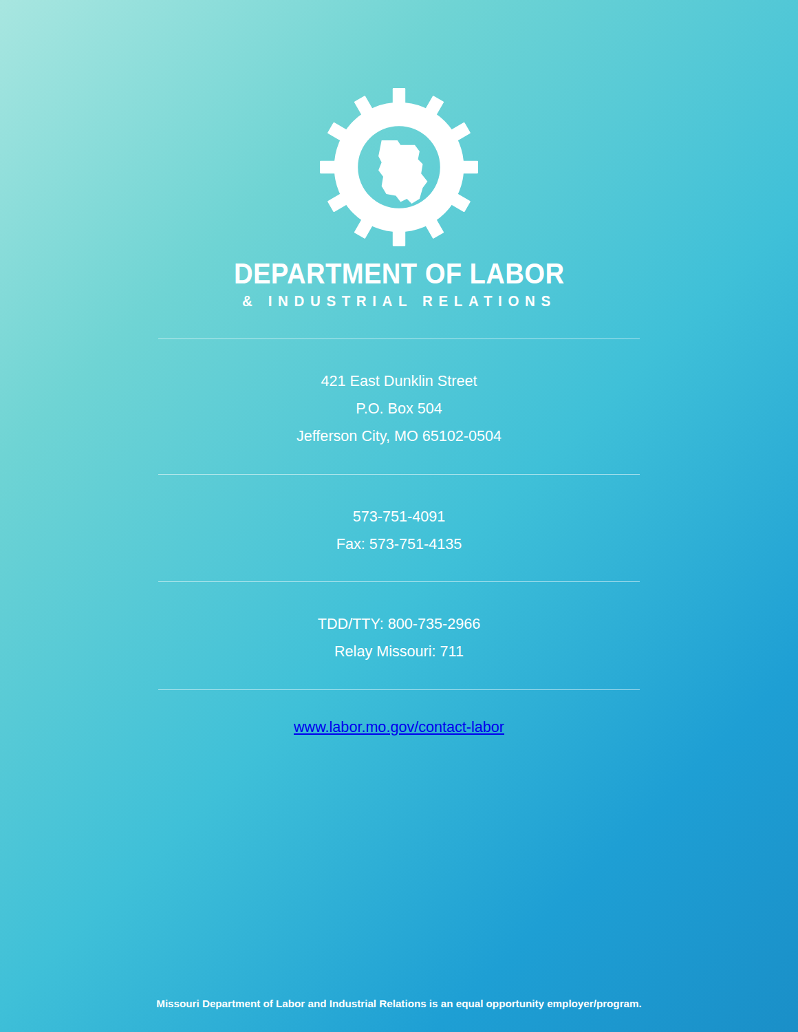Department of Labor
& Industrial Relations
421 East Dunklin Street
P.O. Box 504
Jefferson City, MO 65102-0504
573-751-4091
Fax: 573-751-4135
TDD/TTY: 800-735-2966
Relay Missouri: 711
www.labor.mo.gov/contact-labor
Missouri Department of Labor and Industrial Relations is an equal opportunity employer/program.